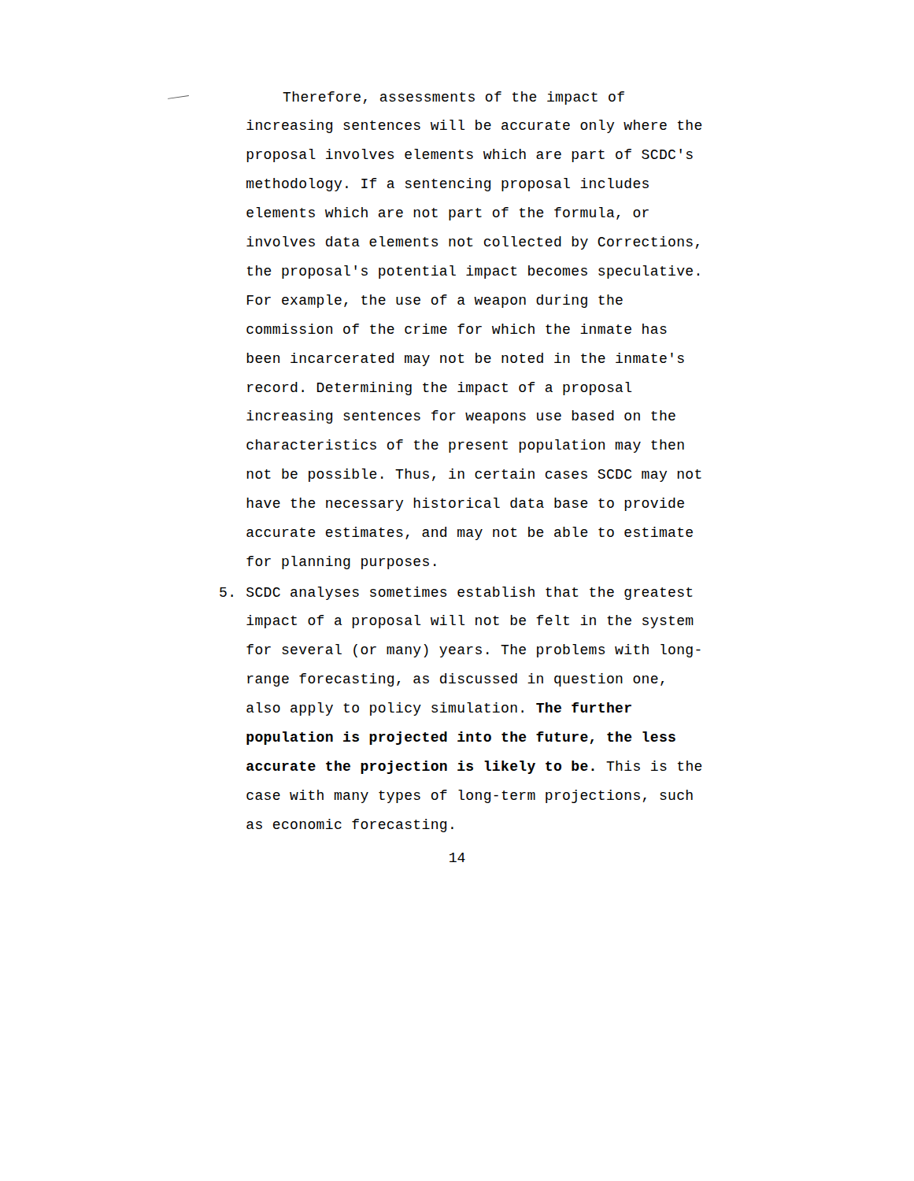Therefore, assessments of the impact of increasing sentences will be accurate only where the proposal involves elements which are part of SCDC's methodology. If a sentencing proposal includes elements which are not part of the formula, or involves data elements not collected by Corrections, the proposal's potential impact becomes speculative. For example, the use of a weapon during the commission of the crime for which the inmate has been incarcerated may not be noted in the inmate's record. Determining the impact of a proposal increasing sentences for weapons use based on the characteristics of the present population may then not be possible. Thus, in certain cases SCDC may not have the necessary historical data base to provide accurate estimates, and may not be able to estimate for planning purposes.
5.
SCDC analyses sometimes establish that the greatest impact of a proposal will not be felt in the system for several (or many) years. The problems with long-range forecasting, as discussed in question one, also apply to policy simulation. The further population is projected into the future, the less accurate the projection is likely to be. This is the case with many types of long-term projections, such as economic forecasting.
14